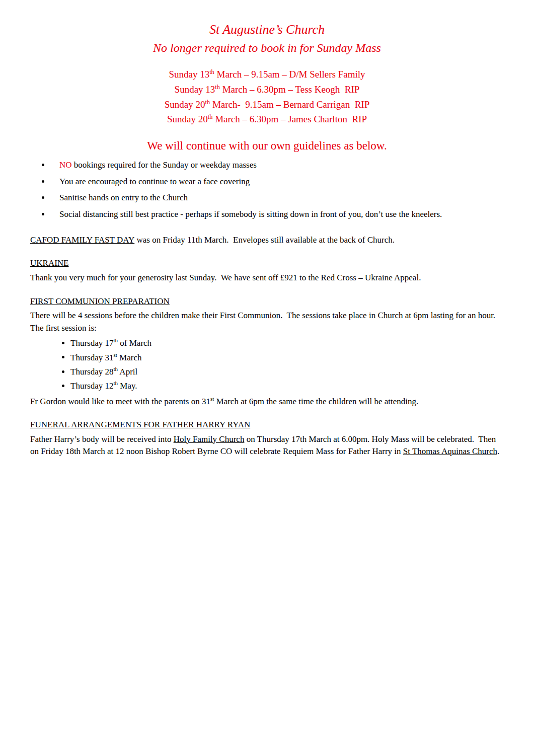St Augustine’s Church
No longer required to book in for Sunday Mass
Sunday 13th March – 9.15am – D/M Sellers Family
Sunday 13th March – 6.30pm – Tess Keogh RIP
Sunday 20th March- 9.15am – Bernard Carrigan RIP
Sunday 20th March – 6.30pm – James Charlton RIP
We will continue with our own guidelines as below.
NO bookings required for the Sunday or weekday masses
You are encouraged to continue to wear a face covering
Sanitise hands on entry to the Church
Social distancing still best practice - perhaps if somebody is sitting down in front of you, don’t use the kneelers.
CAFOD FAMILY FAST DAY
was on Friday 11th March. Envelopes still available at the back of Church.
UKRAINE
Thank you very much for your generosity last Sunday. We have sent off £921 to the Red Cross – Ukraine Appeal.
FIRST COMMUNION PREPARATION
There will be 4 sessions before the children make their First Communion. The sessions take place in Church at 6pm lasting for an hour. The first session is:
Thursday 17th of March
Thursday 31st March
Thursday 28th April
Thursday 12th May.
Fr Gordon would like to meet with the parents on 31st March at 6pm the same time the children will be attending.
FUNERAL ARRANGEMENTS FOR FATHER HARRY RYAN
Father Harry’s body will be received into Holy Family Church on Thursday 17th March at 6.00pm. Holy Mass will be celebrated. Then on Friday 18th March at 12 noon Bishop Robert Byrne CO will celebrate Requiem Mass for Father Harry in St Thomas Aquinas Church.